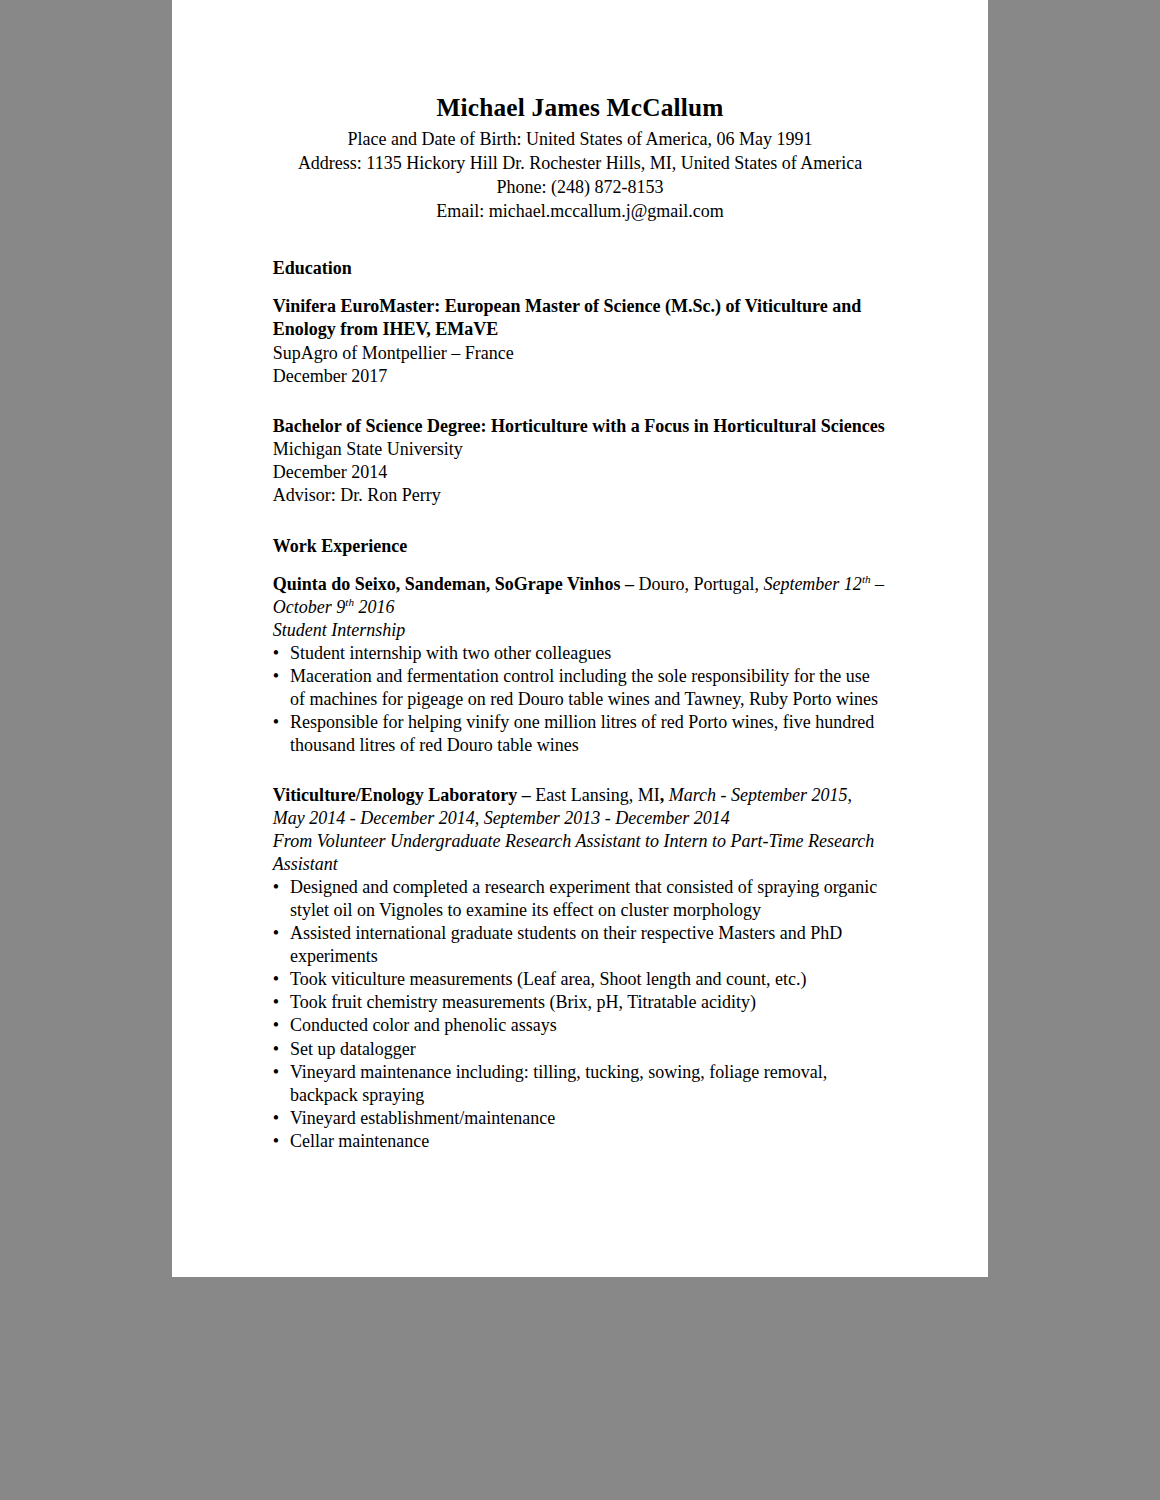Michael James McCallum
Place and Date of Birth: United States of America, 06 May 1991
Address: 1135 Hickory Hill Dr. Rochester Hills, MI, United States of America
Phone: (248) 872-8153
Email: michael.mccallum.j@gmail.com
Education
Vinifera EuroMaster: European Master of Science (M.Sc.) of Viticulture and Enology from IHEV, EMaVE
SupAgro of Montpellier – France
December 2017
Bachelor of Science Degree: Horticulture with a Focus in Horticultural Sciences
Michigan State University
December 2014
Advisor: Dr. Ron Perry
Work Experience
Quinta do Seixo, Sandeman, SoGrape Vinhos – Douro, Portugal, September 12th – October 9th 2016
Student Internship
Student internship with two other colleagues
Maceration and fermentation control including the sole responsibility for the use of machines for pigeage on red Douro table wines and Tawney, Ruby Porto wines
Responsible for helping vinify one million litres of red Porto wines, five hundred thousand litres of red Douro table wines
Viticulture/Enology Laboratory – East Lansing, MI, March - September 2015, May 2014 - December 2014, September 2013 - December 2014
From Volunteer Undergraduate Research Assistant to Intern to Part-Time Research Assistant
Designed and completed a research experiment that consisted of spraying organic stylet oil on Vignoles to examine its effect on cluster morphology
Assisted international graduate students on their respective Masters and PhD experiments
Took viticulture measurements (Leaf area, Shoot length and count, etc.)
Took fruit chemistry measurements (Brix, pH, Titratable acidity)
Conducted color and phenolic assays
Set up datalogger
Vineyard maintenance including: tilling, tucking, sowing, foliage removal, backpack spraying
Vineyard establishment/maintenance
Cellar maintenance